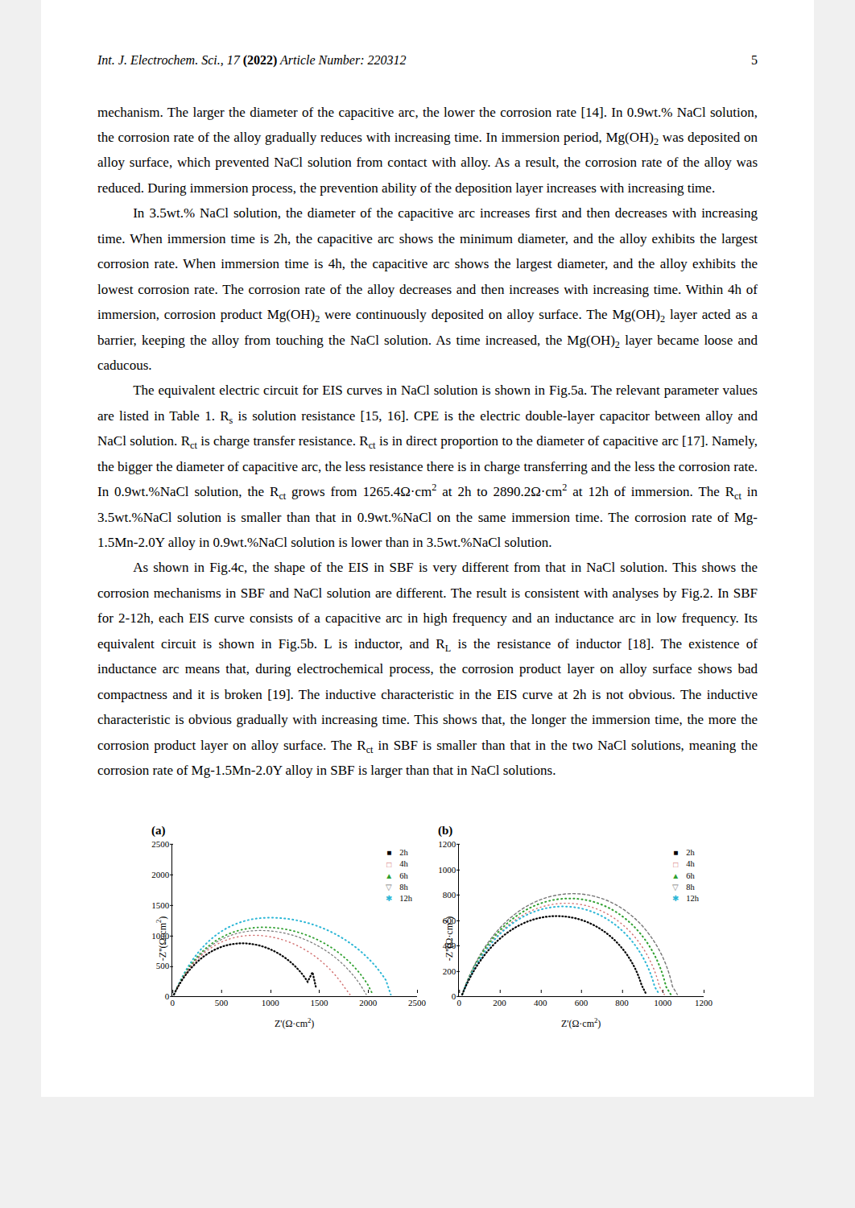Int. J. Electrochem. Sci., 17 (2022) Article Number: 220312 5
mechanism. The larger the diameter of the capacitive arc, the lower the corrosion rate [14]. In 0.9wt.% NaCl solution, the corrosion rate of the alloy gradually reduces with increasing time. In immersion period, Mg(OH)2 was deposited on alloy surface, which prevented NaCl solution from contact with alloy. As a result, the corrosion rate of the alloy was reduced. During immersion process, the prevention ability of the deposition layer increases with increasing time.
In 3.5wt.% NaCl solution, the diameter of the capacitive arc increases first and then decreases with increasing time. When immersion time is 2h, the capacitive arc shows the minimum diameter, and the alloy exhibits the largest corrosion rate. When immersion time is 4h, the capacitive arc shows the largest diameter, and the alloy exhibits the lowest corrosion rate. The corrosion rate of the alloy decreases and then increases with increasing time. Within 4h of immersion, corrosion product Mg(OH)2 were continuously deposited on alloy surface. The Mg(OH)2 layer acted as a barrier, keeping the alloy from touching the NaCl solution. As time increased, the Mg(OH)2 layer became loose and caducous.
The equivalent electric circuit for EIS curves in NaCl solution is shown in Fig.5a. The relevant parameter values are listed in Table 1. Rs is solution resistance [15, 16]. CPE is the electric double-layer capacitor between alloy and NaCl solution. Rct is charge transfer resistance. Rct is in direct proportion to the diameter of capacitive arc [17]. Namely, the bigger the diameter of capacitive arc, the less resistance there is in charge transferring and the less the corrosion rate. In 0.9wt.%NaCl solution, the Rct grows from 1265.4Ω·cm2 at 2h to 2890.2Ω·cm2 at 12h of immersion. The Rct in 3.5wt.%NaCl solution is smaller than that in 0.9wt.%NaCl on the same immersion time. The corrosion rate of Mg-1.5Mn-2.0Y alloy in 0.9wt.%NaCl solution is lower than in 3.5wt.%NaCl solution.
As shown in Fig.4c, the shape of the EIS in SBF is very different from that in NaCl solution. This shows the corrosion mechanisms in SBF and NaCl solution are different. The result is consistent with analyses by Fig.2. In SBF for 2-12h, each EIS curve consists of a capacitive arc in high frequency and an inductance arc in low frequency. Its equivalent circuit is shown in Fig.5b. L is inductor, and RL is the resistance of inductor [18]. The existence of inductance arc means that, during electrochemical process, the corrosion product layer on alloy surface shows bad compactness and it is broken [19]. The inductive characteristic in the EIS curve at 2h is not obvious. The inductive characteristic is obvious gradually with increasing time. This shows that, the longer the immersion time, the more the corrosion product layer on alloy surface. The Rct in SBF is smaller than that in the two NaCl solutions, meaning the corrosion rate of Mg-1.5Mn-2.0Y alloy in SBF is larger than that in NaCl solutions.
(a)
-Z''(Ω·cm2)
2500 2000 1500 1000 500 0 0 500 1000 1500 2000 2500
■2h
□4h
▲6h
▽8h
✱12h
Z'(Ω·cm2)
(b)
-Z''(Ω·cm2)
1200 1000 800 600 400 200 0 0 200 400 600 800 1000 1200
■2h
□4h
▲6h
▽8h
✱12h
Z'(Ω·cm2)